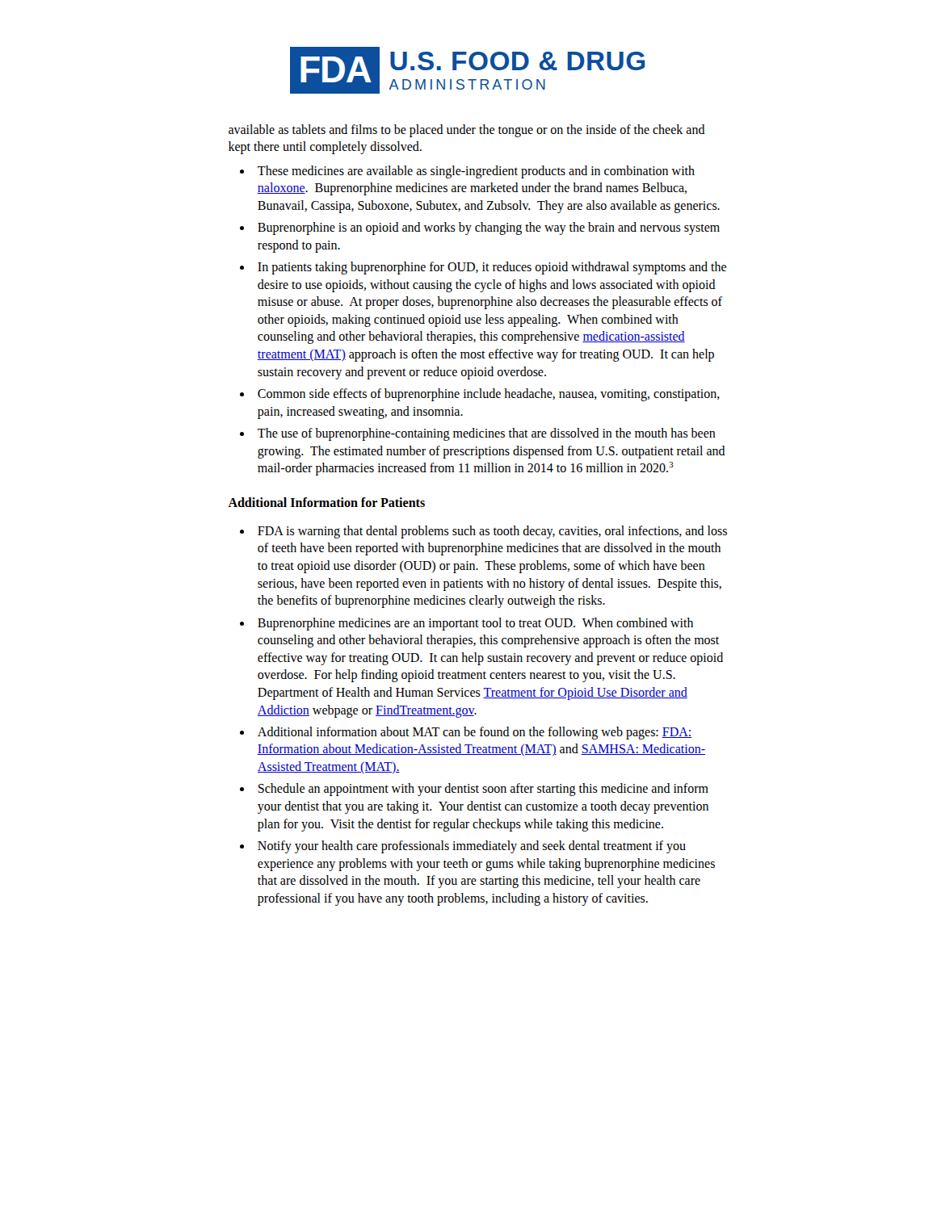FDA
U.S. FOOD & DRUG
ADMINISTRATION
available as tablets and films to be placed under the tongue or on the inside of the cheek and kept there until completely dissolved.
These medicines are available as single-ingredient products and in combination with naloxone. Buprenorphine medicines are marketed under the brand names Belbuca, Bunavail, Cassipa, Suboxone, Subutex, and Zubsolv. They are also available as generics.
Buprenorphine is an opioid and works by changing the way the brain and nervous system respond to pain.
In patients taking buprenorphine for OUD, it reduces opioid withdrawal symptoms and the desire to use opioids, without causing the cycle of highs and lows associated with opioid misuse or abuse. At proper doses, buprenorphine also decreases the pleasurable effects of other opioids, making continued opioid use less appealing. When combined with counseling and other behavioral therapies, this comprehensive medication-assisted treatment (MAT) approach is often the most effective way for treating OUD. It can help sustain recovery and prevent or reduce opioid overdose.
Common side effects of buprenorphine include headache, nausea, vomiting, constipation, pain, increased sweating, and insomnia.
The use of buprenorphine-containing medicines that are dissolved in the mouth has been growing. The estimated number of prescriptions dispensed from U.S. outpatient retail and mail-order pharmacies increased from 11 million in 2014 to 16 million in 2020.3
Additional Information for Patients
FDA is warning that dental problems such as tooth decay, cavities, oral infections, and loss of teeth have been reported with buprenorphine medicines that are dissolved in the mouth to treat opioid use disorder (OUD) or pain. These problems, some of which have been serious, have been reported even in patients with no history of dental issues. Despite this, the benefits of buprenorphine medicines clearly outweigh the risks.
Buprenorphine medicines are an important tool to treat OUD. When combined with counseling and other behavioral therapies, this comprehensive approach is often the most effective way for treating OUD. It can help sustain recovery and prevent or reduce opioid overdose. For help finding opioid treatment centers nearest to you, visit the U.S. Department of Health and Human Services Treatment for Opioid Use Disorder and Addiction webpage or FindTreatment.gov.
Additional information about MAT can be found on the following web pages: FDA: Information about Medication-Assisted Treatment (MAT) and SAMHSA: Medication-Assisted Treatment (MAT).
Schedule an appointment with your dentist soon after starting this medicine and inform your dentist that you are taking it. Your dentist can customize a tooth decay prevention plan for you. Visit the dentist for regular checkups while taking this medicine.
Notify your health care professionals immediately and seek dental treatment if you experience any problems with your teeth or gums while taking buprenorphine medicines that are dissolved in the mouth. If you are starting this medicine, tell your health care professional if you have any tooth problems, including a history of cavities.